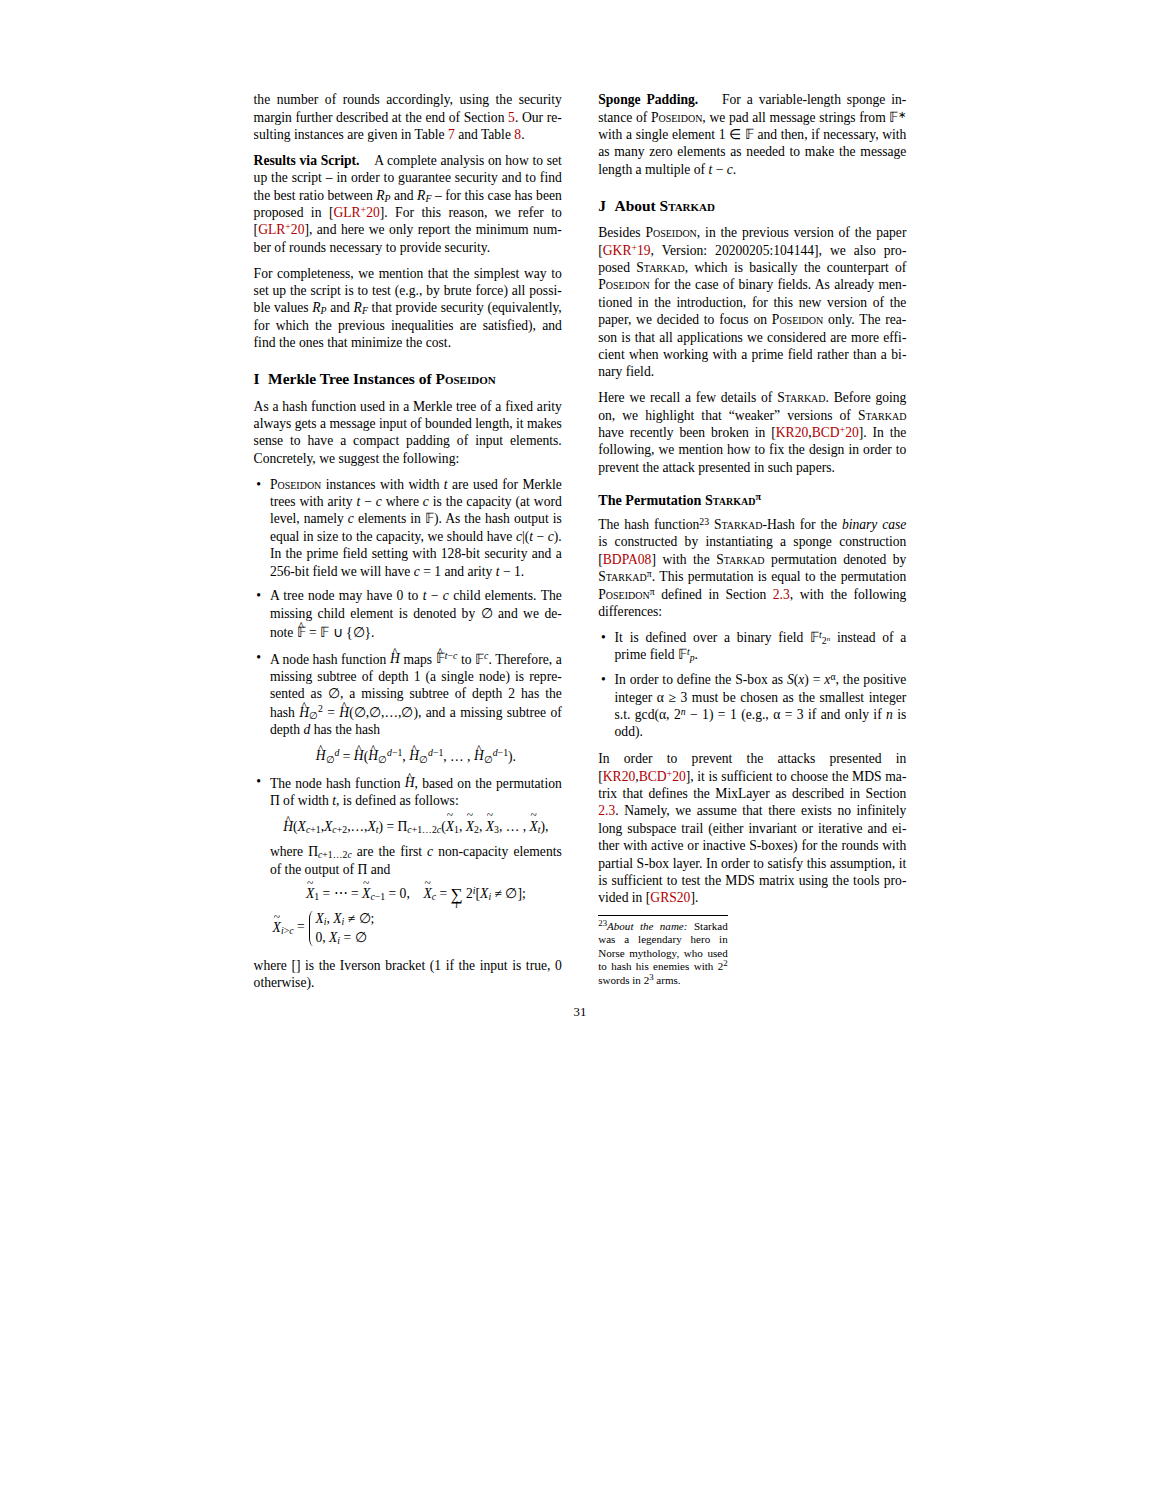the number of rounds accordingly, using the security margin further described at the end of Section 5. Our resulting instances are given in Table 7 and Table 8.
Results via Script. A complete analysis on how to set up the script – in order to guarantee security and to find the best ratio between RP and RF – for this case has been proposed in [GLR+20]. For this reason, we refer to [GLR+20], and here we only report the minimum number of rounds necessary to provide security.
For completeness, we mention that the simplest way to set up the script is to test (e.g., by brute force) all possible values RP and RF that provide security (equivalently, for which the previous inequalities are satisfied), and find the ones that minimize the cost.
IMerkle Tree Instances of Poseidon
As a hash function used in a Merkle tree of a fixed arity always gets a message input of bounded length, it makes sense to have a compact padding of input elements. Concretely, we suggest the following:
Poseidon instances with width t are used for Merkle trees with arity t − c where c is the capacity (at word level, namely c elements in 𝔽). As the hash output is equal in size to the capacity, we should have c|(t − c). In the prime field setting with 128-bit security and a 256-bit field we will have c = 1 and arity t − 1.
A tree node may have 0 to t − c child elements. The missing child element is denoted by ∅ and we denote ^𝔽 = 𝔽 ∪ {∅}.
A node hash function ^H maps ^𝔽t−c to 𝔽c. Therefore, a missing subtree of depth 1 (a single node) is represented as ∅, a missing subtree of depth 2 has the hash ^H∅2 = ^H(∅,∅,…,∅), and a missing subtree of depth d has the hash
^H∅d = ^H(^H∅d−1, ^H∅d−1, … , ^H∅d−1).
The node hash function ^H, based on the permutation Π of width t, is defined as follows:
^H(Xc+1,Xc+2,…,Xt) = Πc+1…2c(~X1, ~X2, ~X3, … , ~Xt),
where Πc+1…2c are the first c non-capacity elements of the output of Π and
~X1 = ⋯ = ~Xc−1 = 0, ~Xc = ∑i 2i[Xi ≠ ∅];
~Xi>c = Xi, Xi ≠ ∅; 0, Xi = ∅
where [] is the Iverson bracket (1 if the input is true, 0 otherwise).
Sponge Padding. For a variable-length sponge instance of Poseidon, we pad all message strings from 𝔽∗ with a single element 1 ∈ 𝔽 and then, if necessary, with as many zero elements as needed to make the message length a multiple of t − c.
JAbout Starkad
Besides Poseidon, in the previous version of the paper [GKR+19, Version: 20200205:104144], we also proposed Starkad, which is basically the counterpart of Poseidon for the case of binary fields. As already mentioned in the introduction, for this new version of the paper, we decided to focus on Poseidon only. The reason is that all applications we considered are more efficient when working with a prime field rather than a binary field.
Here we recall a few details of Starkad. Before going on, we highlight that “weaker” versions of Starkad have recently been broken in [KR20,BCD+20]. In the following, we mention how to fix the design in order to prevent the attack presented in such papers.
The Permutation Starkadπ
The hash function23 Starkad-Hash for the binary case is constructed by instantiating a sponge construction [BDPA08] with the Starkad permutation denoted by Starkadπ. This permutation is equal to the permutation Poseidonπ defined in Section 2.3, with the following differences:
It is defined over a binary field 𝔽t2n instead of a prime field 𝔽tp.
In order to define the S-box as S(x) = xα, the positive integer α ≥ 3 must be chosen as the smallest integer s.t. gcd(α, 2n − 1) = 1 (e.g., α = 3 if and only if n is odd).
In order to prevent the attacks presented in [KR20,BCD+20], it is sufficient to choose the MDS matrix that defines the MixLayer as described in Section 2.3. Namely, we assume that there exists no infinitely long subspace trail (either invariant or iterative and either with active or inactive S-boxes) for the rounds with partial S-box layer. In order to satisfy this assumption, it is sufficient to test the MDS matrix using the tools provided in [GRS20].
23About the name: Starkad was a legendary hero in Norse mythology, who used to hash his enemies with 22 swords in 23 arms.
31